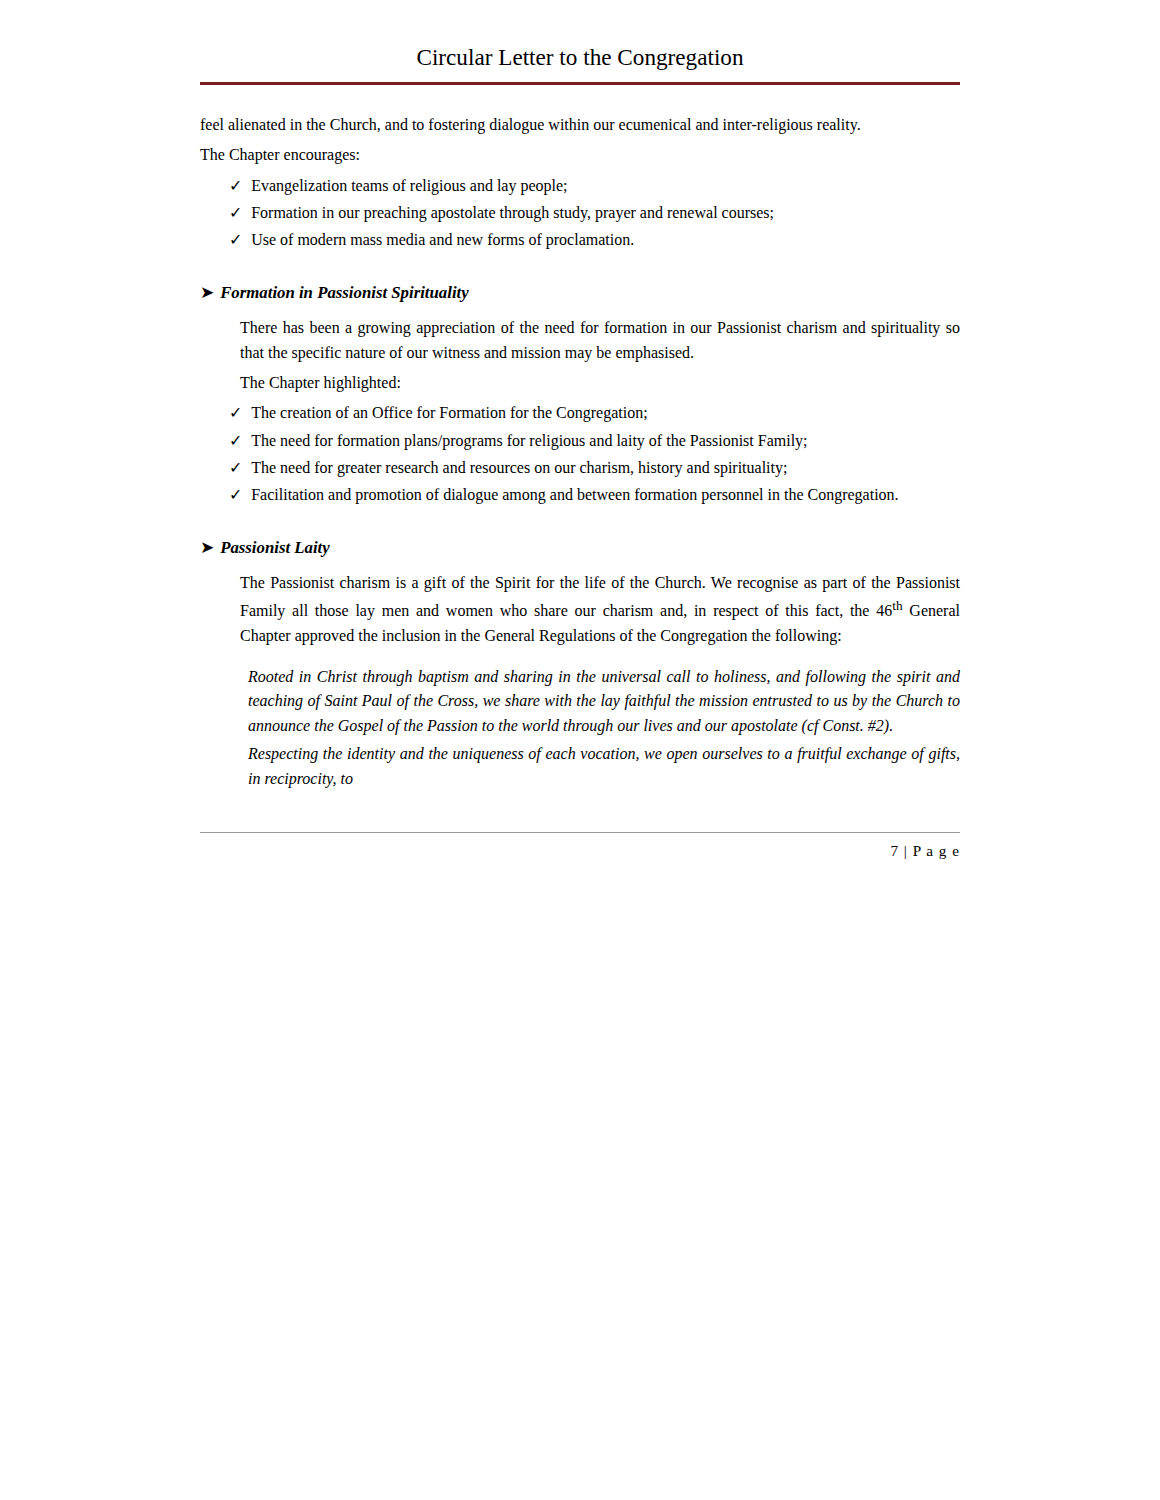Circular Letter to the Congregation
feel alienated in the Church, and to fostering dialogue within our ecumenical and inter-religious reality.
The Chapter encourages:
Evangelization teams of religious and lay people;
Formation in our preaching apostolate through study, prayer and renewal courses;
Use of modern mass media and new forms of proclamation.
Formation in Passionist Spirituality
There has been a growing appreciation of the need for formation in our Passionist charism and spirituality so that the specific nature of our witness and mission may be emphasised.
The Chapter highlighted:
The creation of an Office for Formation for the Congregation;
The need for formation plans/programs for religious and laity of the Passionist Family;
The need for greater research and resources on our charism, history and spirituality;
Facilitation and promotion of dialogue among and between formation personnel in the Congregation.
Passionist Laity
The Passionist charism is a gift of the Spirit for the life of the Church. We recognise as part of the Passionist Family all those lay men and women who share our charism and, in respect of this fact, the 46th General Chapter approved the inclusion in the General Regulations of the Congregation the following:
Rooted in Christ through baptism and sharing in the universal call to holiness, and following the spirit and teaching of Saint Paul of the Cross, we share with the lay faithful the mission entrusted to us by the Church to announce the Gospel of the Passion to the world through our lives and our apostolate (cf Const. #2).
Respecting the identity and the uniqueness of each vocation, we open ourselves to a fruitful exchange of gifts, in reciprocity, to
7 | P a g e